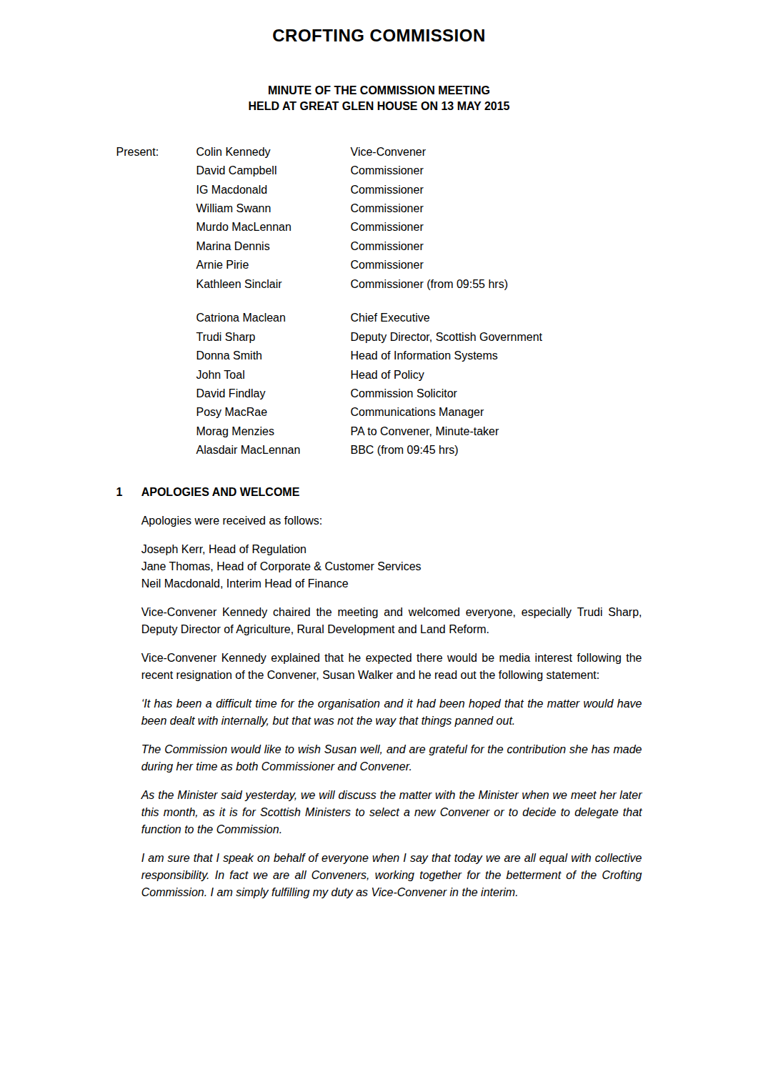CROFTING COMMISSION
MINUTE OF THE COMMISSION MEETING
HELD AT GREAT GLEN HOUSE ON 13 MAY 2015
| Present: | Colin Kennedy | Vice-Convener |
| | David Campbell | Commissioner |
| | IG Macdonald | Commissioner |
| | William Swann | Commissioner |
| | Murdo MacLennan | Commissioner |
| | Marina Dennis | Commissioner |
| | Arnie Pirie | Commissioner |
| | Kathleen Sinclair | Commissioner (from 09:55 hrs) |
| | Catriona Maclean | Chief Executive |
| | Trudi Sharp | Deputy Director, Scottish Government |
| | Donna Smith | Head of Information Systems |
| | John Toal | Head of Policy |
| | David Findlay | Commission Solicitor |
| | Posy MacRae | Communications Manager |
| | Morag Menzies | PA to Convener, Minute-taker |
| | Alasdair MacLennan | BBC (from 09:45 hrs) |
1 APOLOGIES AND WELCOME
Apologies were received as follows:
Joseph Kerr, Head of Regulation
Jane Thomas, Head of Corporate & Customer Services
Neil Macdonald, Interim Head of Finance
Vice-Convener Kennedy chaired the meeting and welcomed everyone, especially Trudi Sharp, Deputy Director of Agriculture, Rural Development and Land Reform.
Vice-Convener Kennedy explained that he expected there would be media interest following the recent resignation of the Convener, Susan Walker and he read out the following statement:
‘It has been a difficult time for the organisation and it had been hoped that the matter would have been dealt with internally, but that was not the way that things panned out.
The Commission would like to wish Susan well, and are grateful for the contribution she has made during her time as both Commissioner and Convener.
As the Minister said yesterday, we will discuss the matter with the Minister when we meet her later this month, as it is for Scottish Ministers to select a new Convener or to decide to delegate that function to the Commission.
I am sure that I speak on behalf of everyone when I say that today we are all equal with collective responsibility. In fact we are all Conveners, working together for the betterment of the Crofting Commission. I am simply fulfilling my duty as Vice-Convener in the interim.